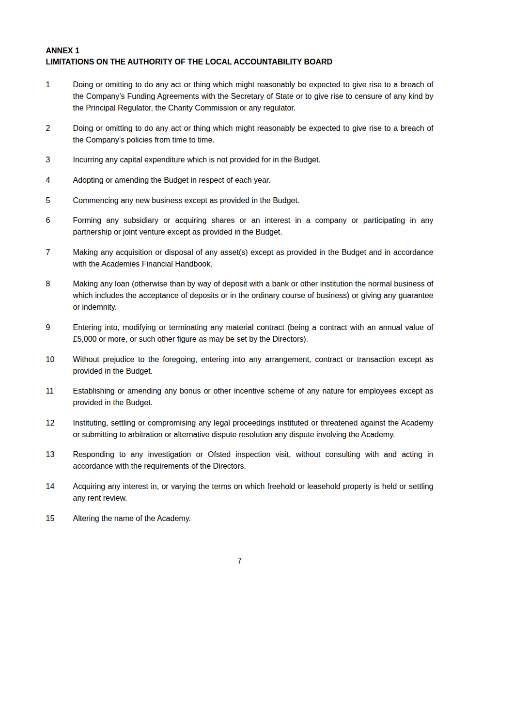ANNEX 1 LIMITATIONS ON THE AUTHORITY OF THE LOCAL ACCOUNTABILITY BOARD
Doing or omitting to do any act or thing which might reasonably be expected to give rise to a breach of the Company’s Funding Agreements with the Secretary of State or to give rise to censure of any kind by the Principal Regulator, the Charity Commission or any regulator.
Doing or omitting to do any act or thing which might reasonably be expected to give rise to a breach of the Company’s policies from time to time.
Incurring any capital expenditure which is not provided for in the Budget.
Adopting or amending the Budget in respect of each year.
Commencing any new business except as provided in the Budget.
Forming any subsidiary or acquiring shares or an interest in a company or participating in any partnership or joint venture except as provided in the Budget.
Making any acquisition or disposal of any asset(s) except as provided in the Budget and in accordance with the Academies Financial Handbook.
Making any loan (otherwise than by way of deposit with a bank or other institution the normal business of which includes the acceptance of deposits or in the ordinary course of business) or giving any guarantee or indemnity.
Entering into, modifying or terminating any material contract (being a contract with an annual value of £5,000 or more, or such other figure as may be set by the Directors).
Without prejudice to the foregoing, entering into any arrangement, contract or transaction except as provided in the Budget.
Establishing or amending any bonus or other incentive scheme of any nature for employees except as provided in the Budget.
Instituting, settling or compromising any legal proceedings instituted or threatened against the Academy or submitting to arbitration or alternative dispute resolution any dispute involving the Academy.
Responding to any investigation or Ofsted inspection visit, without consulting with and acting in accordance with the requirements of the Directors.
Acquiring any interest in, or varying the terms on which freehold or leasehold property is held or settling any rent review.
Altering the name of the Academy.
7